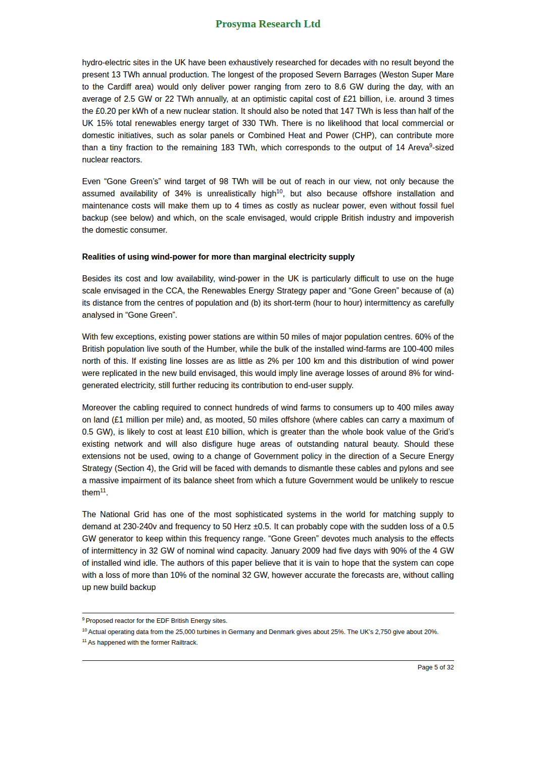Prosyma Research Ltd
hydro-electric sites in the UK have been exhaustively researched for decades with no result beyond the present 13 TWh annual production. The longest of the proposed Severn Barrages (Weston Super Mare to the Cardiff area) would only deliver power ranging from zero to 8.6 GW during the day, with an average of 2.5 GW or 22 TWh annually, at an optimistic capital cost of £21 billion, i.e. around 3 times the £0.20 per kWh of a new nuclear station. It should also be noted that 147 TWh is less than half of the UK 15% total renewables energy target of 330 TWh. There is no likelihood that local commercial or domestic initiatives, such as solar panels or Combined Heat and Power (CHP), can contribute more than a tiny fraction to the remaining 183 TWh, which corresponds to the output of 14 Areva9-sized nuclear reactors.
Even “Gone Green’s” wind target of 98 TWh will be out of reach in our view, not only because the assumed availability of 34% is unrealistically high10, but also because offshore installation and maintenance costs will make them up to 4 times as costly as nuclear power, even without fossil fuel backup (see below) and which, on the scale envisaged, would cripple British industry and impoverish the domestic consumer.
Realities of using wind-power for more than marginal electricity supply
Besides its cost and low availability, wind-power in the UK is particularly difficult to use on the huge scale envisaged in the CCA, the Renewables Energy Strategy paper and “Gone Green” because of (a) its distance from the centres of population and (b) its short-term (hour to hour) intermittency as carefully analysed in “Gone Green”.
With few exceptions, existing power stations are within 50 miles of major population centres. 60% of the British population live south of the Humber, while the bulk of the installed wind-farms are 100-400 miles north of this. If existing line losses are as little as 2% per 100 km and this distribution of wind power were replicated in the new build envisaged, this would imply line average losses of around 8% for wind-generated electricity, still further reducing its contribution to end-user supply.
Moreover the cabling required to connect hundreds of wind farms to consumers up to 400 miles away on land (£1 million per mile) and, as mooted, 50 miles offshore (where cables can carry a maximum of 0.5 GW), is likely to cost at least £10 billion, which is greater than the whole book value of the Grid’s existing network and will also disfigure huge areas of outstanding natural beauty. Should these extensions not be used, owing to a change of Government policy in the direction of a Secure Energy Strategy (Section 4), the Grid will be faced with demands to dismantle these cables and pylons and see a massive impairment of its balance sheet from which a future Government would be unlikely to rescue them11.
The National Grid has one of the most sophisticated systems in the world for matching supply to demand at 230-240v and frequency to 50 Herz ±0.5. It can probably cope with the sudden loss of a 0.5 GW generator to keep within this frequency range. “Gone Green” devotes much analysis to the effects of intermittency in 32 GW of nominal wind capacity. January 2009 had five days with 90% of the 4 GW of installed wind idle. The authors of this paper believe that it is vain to hope that the system can cope with a loss of more than 10% of the nominal 32 GW, however accurate the forecasts are, without calling up new build backup
9Proposed reactor for the EDF British Energy sites.
10Actual operating data from the 25,000 turbines in Germany and Denmark gives about 25%. The UK’s 2,750 give about 20%.
11As happened with the former Railtrack.
Page 5 of 32